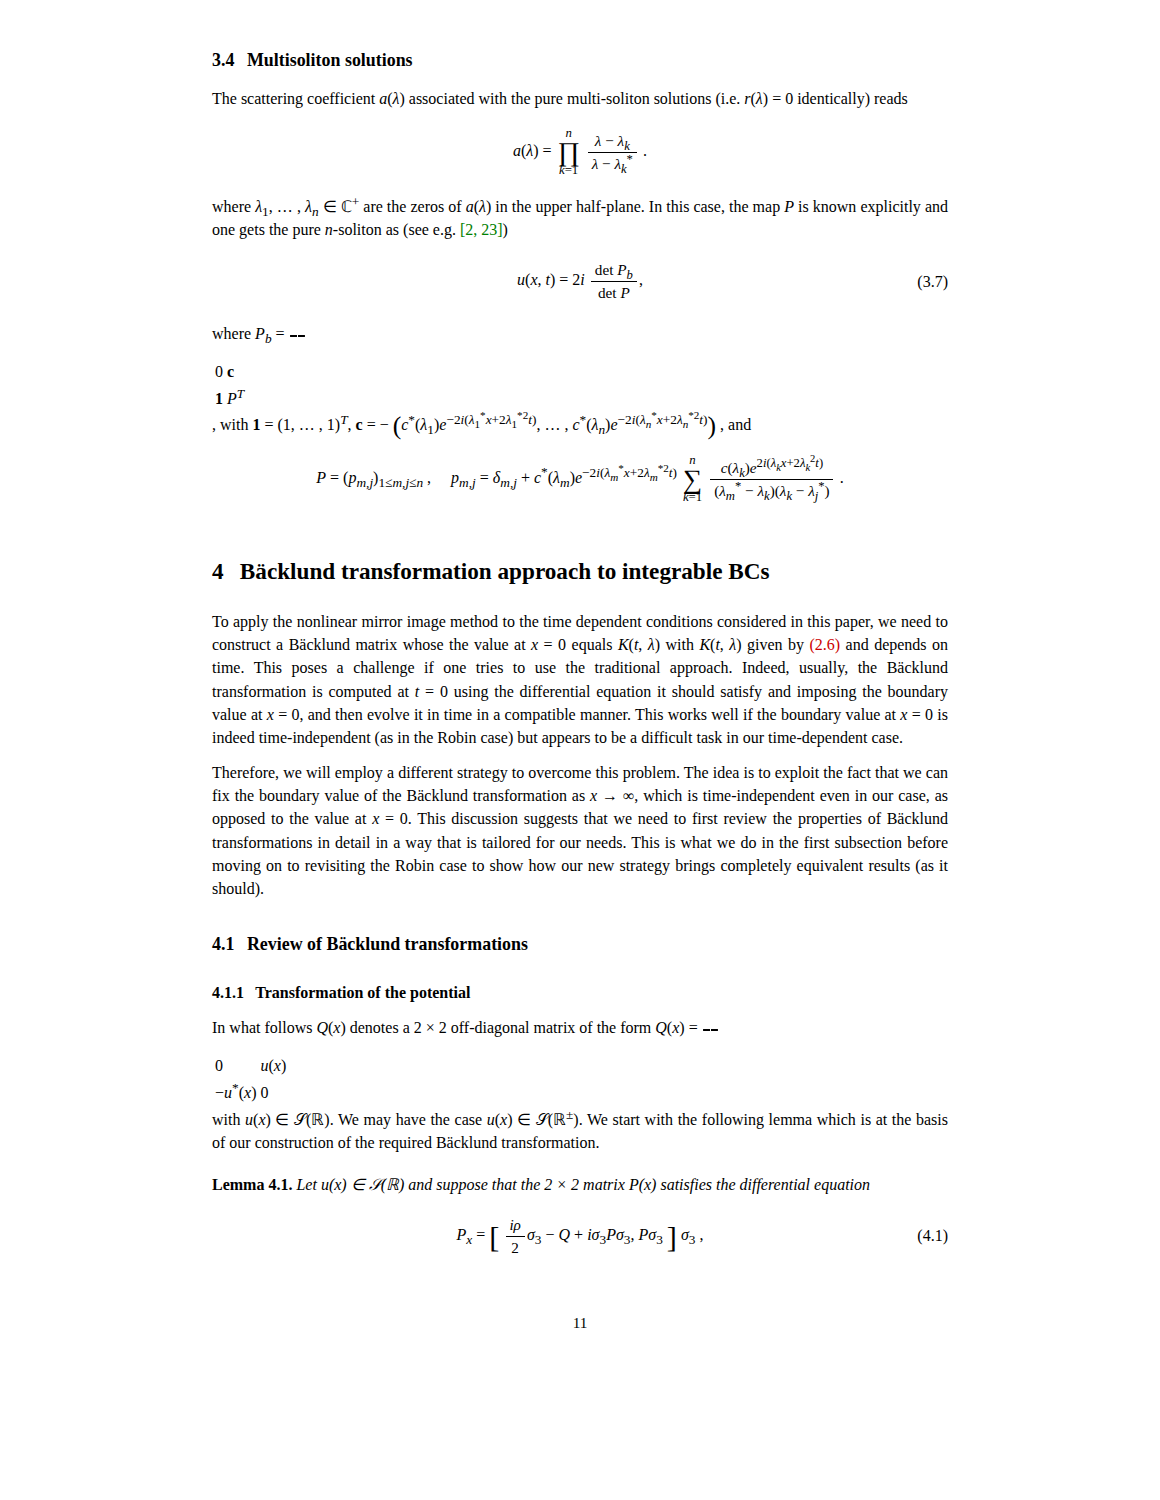3.4 Multisoliton solutions
The scattering coefficient a(λ) associated with the pure multi-soliton solutions (i.e. r(λ) = 0 identically) reads
a(λ) = n∏k=1 λ − λk λ − λk* .
where λ1, … , λn ∈ ℂ+ are the zeros of a(λ) in the upper half-plane. In this case, the map P is known explicitly and one gets the pure n-soliton as (see e.g. [2, 23])
u(x, t) = 2i det Pb det P, (3.7)
where Pb =
| 0 | c |
| 1 | P T |
, with 1 = (1, … , 1)T, c = − (c*(λ1)e−2i(λ1*x+2λ1*2t), … , c*(λn)e−2i(λn*x+2λn*2t)) , and
P = (pm,j)1≤m,j≤n , pm,j = δm,j + c*(λm)e−2i(λm*x+2λm*2t) n∑k=1 c(λk)e2i(λkx+2λk2t)(λm* − λk)(λk − λj*) .
4 Bäcklund transformation approach to integrable BCs
To apply the nonlinear mirror image method to the time dependent conditions considered in this paper, we need to construct a Bäcklund matrix whose the value at x = 0 equals K(t, λ) with K(t, λ) given by (2.6) and depends on time. This poses a challenge if one tries to use the traditional approach. Indeed, usually, the Bäcklund transformation is computed at t = 0 using the differential equation it should satisfy and imposing the boundary value at x = 0, and then evolve it in time in a compatible manner. This works well if the boundary value at x = 0 is indeed time-independent (as in the Robin case) but appears to be a difficult task in our time-dependent case.
Therefore, we will employ a different strategy to overcome this problem. The idea is to exploit the fact that we can fix the boundary value of the Bäcklund transformation as x → ∞, which is time-independent even in our case, as opposed to the value at x = 0. This discussion suggests that we need to first review the properties of Bäcklund transformations in detail in a way that is tailored for our needs. This is what we do in the first subsection before moving on to revisiting the Robin case to show how our new strategy brings completely equivalent results (as it should).
4.1 Review of Bäcklund transformations
4.1.1 Transformation of the potential
In what follows Q(x) denotes a 2 × 2 off-diagonal matrix of the form Q(x) =
| 0 | u ( x ) |
| − u * ( x ) | 0 |
with u(x) ∈ 𝒮(ℝ). We may have the case u(x) ∈ 𝒮(ℝ±). We start with the following lemma which is at the basis of our construction of the required Bäcklund transformation.
Lemma 4.1. Let u(x) ∈ 𝒮(ℝ) and suppose that the 2 × 2 matrix P(x) satisfies the differential equation
Px = [ iρ 2 σ3 − Q + iσ3Pσ3, Pσ3 ] σ3 , (4.1)
11